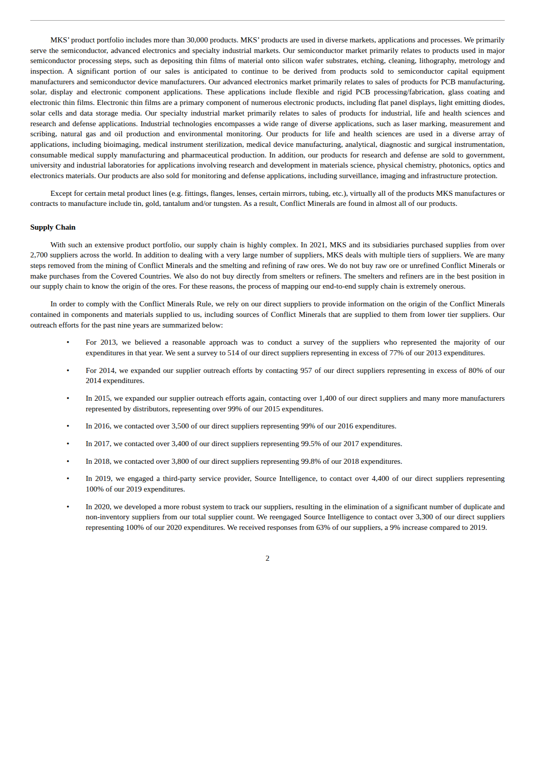MKS’ product portfolio includes more than 30,000 products. MKS’ products are used in diverse markets, applications and processes. We primarily serve the semiconductor, advanced electronics and specialty industrial markets. Our semiconductor market primarily relates to products used in major semiconductor processing steps, such as depositing thin films of material onto silicon wafer substrates, etching, cleaning, lithography, metrology and inspection. A significant portion of our sales is anticipated to continue to be derived from products sold to semiconductor capital equipment manufacturers and semiconductor device manufacturers. Our advanced electronics market primarily relates to sales of products for PCB manufacturing, solar, display and electronic component applications. These applications include flexible and rigid PCB processing/fabrication, glass coating and electronic thin films. Electronic thin films are a primary component of numerous electronic products, including flat panel displays, light emitting diodes, solar cells and data storage media. Our specialty industrial market primarily relates to sales of products for industrial, life and health sciences and research and defense applications. Industrial technologies encompasses a wide range of diverse applications, such as laser marking, measurement and scribing, natural gas and oil production and environmental monitoring. Our products for life and health sciences are used in a diverse array of applications, including bioimaging, medical instrument sterilization, medical device manufacturing, analytical, diagnostic and surgical instrumentation, consumable medical supply manufacturing and pharmaceutical production. In addition, our products for research and defense are sold to government, university and industrial laboratories for applications involving research and development in materials science, physical chemistry, photonics, optics and electronics materials. Our products are also sold for monitoring and defense applications, including surveillance, imaging and infrastructure protection.
Except for certain metal product lines (e.g. fittings, flanges, lenses, certain mirrors, tubing, etc.), virtually all of the products MKS manufactures or contracts to manufacture include tin, gold, tantalum and/or tungsten. As a result, Conflict Minerals are found in almost all of our products.
Supply Chain
With such an extensive product portfolio, our supply chain is highly complex. In 2021, MKS and its subsidiaries purchased supplies from over 2,700 suppliers across the world. In addition to dealing with a very large number of suppliers, MKS deals with multiple tiers of suppliers. We are many steps removed from the mining of Conflict Minerals and the smelting and refining of raw ores. We do not buy raw ore or unrefined Conflict Minerals or make purchases from the Covered Countries. We also do not buy directly from smelters or refiners. The smelters and refiners are in the best position in our supply chain to know the origin of the ores. For these reasons, the process of mapping our end-to-end supply chain is extremely onerous.
In order to comply with the Conflict Minerals Rule, we rely on our direct suppliers to provide information on the origin of the Conflict Minerals contained in components and materials supplied to us, including sources of Conflict Minerals that are supplied to them from lower tier suppliers. Our outreach efforts for the past nine years are summarized below:
For 2013, we believed a reasonable approach was to conduct a survey of the suppliers who represented the majority of our expenditures in that year. We sent a survey to 514 of our direct suppliers representing in excess of 77% of our 2013 expenditures.
For 2014, we expanded our supplier outreach efforts by contacting 957 of our direct suppliers representing in excess of 80% of our 2014 expenditures.
In 2015, we expanded our supplier outreach efforts again, contacting over 1,400 of our direct suppliers and many more manufacturers represented by distributors, representing over 99% of our 2015 expenditures.
In 2016, we contacted over 3,500 of our direct suppliers representing 99% of our 2016 expenditures.
In 2017, we contacted over 3,400 of our direct suppliers representing 99.5% of our 2017 expenditures.
In 2018, we contacted over 3,800 of our direct suppliers representing 99.8% of our 2018 expenditures.
In 2019, we engaged a third-party service provider, Source Intelligence, to contact over 4,400 of our direct suppliers representing 100% of our 2019 expenditures.
In 2020, we developed a more robust system to track our suppliers, resulting in the elimination of a significant number of duplicate and non-inventory suppliers from our total supplier count. We reengaged Source Intelligence to contact over 3,300 of our direct suppliers representing 100% of our 2020 expenditures. We received responses from 63% of our suppliers, a 9% increase compared to 2019.
2